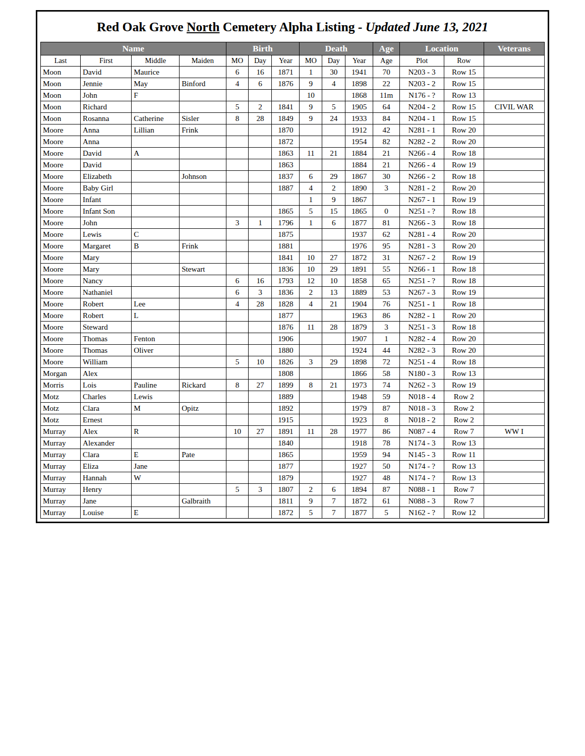Red Oak Grove North Cemetery Alpha Listing - Updated June 13, 2021
| Name | Birth | Death | Age | Location | Veterans |
| --- | --- | --- | --- | --- | --- |
| Last | First | Middle | Maiden | MO | Day | Year | MO | Day | Year | Age | Plot | Row | |
| Moon | David | Maurice | | 6 | 16 | 1871 | 1 | 30 | 1941 | 70 | N203 - 3 | Row 15 | |
| Moon | Jennie | May | Binford | 4 | 6 | 1876 | 9 | 4 | 1898 | 22 | N203 - 2 | Row 15 | |
| Moon | John | F | | | | | 10 | | 1868 | 11m | N176 - ? | Row 13 | |
| Moon | Richard | | | 5 | 2 | 1841 | 9 | 5 | 1905 | 64 | N204 - 2 | Row 15 | CIVIL WAR |
| Moon | Rosanna | Catherine | Sisler | 8 | 28 | 1849 | 9 | 24 | 1933 | 84 | N204 - 1 | Row 15 | |
| Moore | Anna | Lillian | Frink | | | 1870 | | | 1912 | 42 | N281 - 1 | Row 20 | |
| Moore | Anna | | | | | 1872 | | | 1954 | 82 | N282 - 2 | Row 20 | |
| Moore | David | A | | | | 1863 | 11 | 21 | 1884 | 21 | N266 - 4 | Row 18 | |
| Moore | David | | | | | 1863 | | | 1884 | 21 | N266 - 4 | Row 19 | |
| Moore | Elizabeth | | Johnson | | | 1837 | 6 | 29 | 1867 | 30 | N266 - 2 | Row 18 | |
| Moore | Baby Girl | | | | | 1887 | 4 | 2 | 1890 | 3 | N281 - 2 | Row 20 | |
| Moore | Infant | | | | | | 1 | 9 | 1867 | | N267 - 1 | Row 19 | |
| Moore | Infant Son | | | | | 1865 | 5 | 15 | 1865 | 0 | N251 - ? | Row 18 | |
| Moore | John | | | 3 | 1 | 1796 | 1 | 6 | 1877 | 81 | N266 - 3 | Row 18 | |
| Moore | Lewis | C | | | | 1875 | | | 1937 | 62 | N281 - 4 | Row 20 | |
| Moore | Margaret | B | Frink | | | 1881 | | | 1976 | 95 | N281 - 3 | Row 20 | |
| Moore | Mary | | | | | 1841 | 10 | 27 | 1872 | 31 | N267 - 2 | Row 19 | |
| Moore | Mary | | Stewart | | | 1836 | 10 | 29 | 1891 | 55 | N266 - 1 | Row 18 | |
| Moore | Nancy | | | 6 | 16 | 1793 | 12 | 10 | 1858 | 65 | N251 - ? | Row 18 | |
| Moore | Nathaniel | | | 6 | 3 | 1836 | 2 | 13 | 1889 | 53 | N267 - 3 | Row 19 | |
| Moore | Robert | Lee | | 4 | 28 | 1828 | 4 | 21 | 1904 | 76 | N251 - 1 | Row 18 | |
| Moore | Robert | L | | | | 1877 | | | 1963 | 86 | N282 - 1 | Row 20 | |
| Moore | Steward | | | | | 1876 | 11 | 28 | 1879 | 3 | N251 - 3 | Row 18 | |
| Moore | Thomas | Fenton | | | | 1906 | | | 1907 | 1 | N282 - 4 | Row 20 | |
| Moore | Thomas | Oliver | | | | 1880 | | | 1924 | 44 | N282 - 3 | Row 20 | |
| Moore | William | | | 5 | 10 | 1826 | 3 | 29 | 1898 | 72 | N251 - 4 | Row 18 | |
| Morgan | Alex | | | | | 1808 | | | 1866 | 58 | N180 - 3 | Row 13 | |
| Morris | Lois | Pauline | Rickard | 8 | 27 | 1899 | 8 | 21 | 1973 | 74 | N262 - 3 | Row 19 | |
| Motz | Charles | Lewis | | | | 1889 | | | 1948 | 59 | N018 - 4 | Row 2 | |
| Motz | Clara | M | Opitz | | | 1892 | | | 1979 | 87 | N018 - 3 | Row 2 | |
| Motz | Ernest | | | | | 1915 | | | 1923 | 8 | N018 - 2 | Row 2 | |
| Murray | Alex | R | | 10 | 27 | 1891 | 11 | 28 | 1977 | 86 | N087 - 4 | Row 7 | WW I |
| Murray | Alexander | | | | | 1840 | | | 1918 | 78 | N174 - 3 | Row 13 | |
| Murray | Clara | E | Pate | | | 1865 | | | 1959 | 94 | N145 - 3 | Row 11 | |
| Murray | Eliza | Jane | | | | 1877 | | | 1927 | 50 | N174 - ? | Row 13 | |
| Murray | Hannah | W | | | | 1879 | | | 1927 | 48 | N174 - ? | Row 13 | |
| Murray | Henry | | | 5 | 3 | 1807 | 2 | 6 | 1894 | 87 | N088 - 1 | Row 7 | |
| Murray | Jane | | Galbraith | | | 1811 | 9 | 7 | 1872 | 61 | N088 - 3 | Row 7 | |
| Murray | Louise | E | | | | 1872 | 5 | 7 | 1877 | 5 | N162 - ? | Row 12 | |